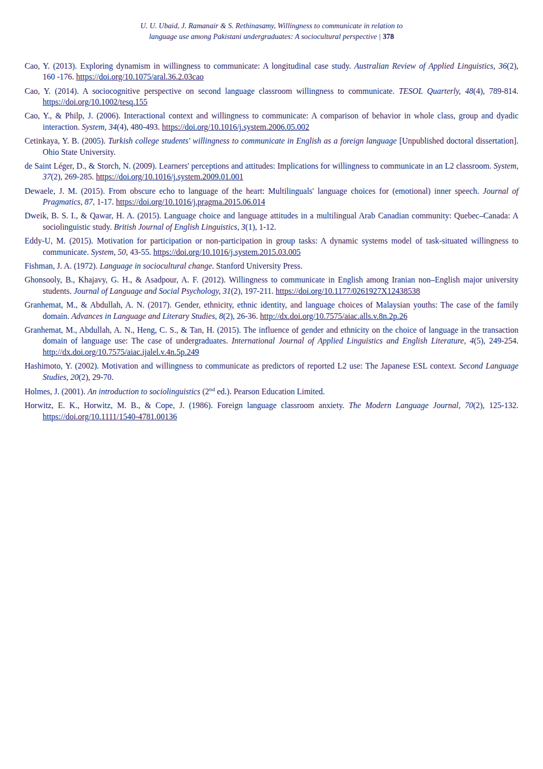U. U. Ubaid, J. Ramanair & S. Rethinasamy, Willingness to communicate in relation to
language use among Pakistani undergraduates: A sociocultural perspective | 378
Cao, Y. (2013). Exploring dynamism in willingness to communicate: A longitudinal case study. Australian Review of Applied Linguistics, 36(2), 160 -176. https://doi.org/10.1075/aral.36.2.03cao
Cao, Y. (2014). A sociocognitive perspective on second language classroom willingness to communicate. TESOL Quarterly, 48(4), 789-814. https://doi.org/10.1002/tesq.155
Cao, Y., & Philp, J. (2006). Interactional context and willingness to communicate: A comparison of behavior in whole class, group and dyadic interaction. System, 34(4), 480-493. https://doi.org/10.1016/j.system.2006.05.002
Cetinkaya, Y. B. (2005). Turkish college students' willingness to communicate in English as a foreign language [Unpublished doctoral dissertation]. Ohio State University.
de Saint Léger, D., & Storch, N. (2009). Learners' perceptions and attitudes: Implications for willingness to communicate in an L2 classroom. System, 37(2), 269-285. https://doi.org/10.1016/j.system.2009.01.001
Dewaele, J. M. (2015). From obscure echo to language of the heart: Multilinguals' language choices for (emotional) inner speech. Journal of Pragmatics, 87, 1-17. https://doi.org/10.1016/j.pragma.2015.06.014
Dweik, B. S. I., & Qawar, H. A. (2015). Language choice and language attitudes in a multilingual Arab Canadian community: Quebec–Canada: A sociolinguistic study. British Journal of English Linguistics, 3(1), 1-12.
Eddy-U, M. (2015). Motivation for participation or non-participation in group tasks: A dynamic systems model of task-situated willingness to communicate. System, 50, 43-55. https://doi.org/10.1016/j.system.2015.03.005
Fishman, J. A. (1972). Language in sociocultural change. Stanford University Press.
Ghonsooly, B., Khajavy, G. H., & Asadpour, A. F. (2012). Willingness to communicate in English among Iranian non–English major university students. Journal of Language and Social Psychology, 31(2), 197-211. https://doi.org/10.1177/0261927X12438538
Granhemat, M., & Abdullah, A. N. (2017). Gender, ethnicity, ethnic identity, and language choices of Malaysian youths: The case of the family domain. Advances in Language and Literary Studies, 8(2), 26-36. http://dx.doi.org/10.7575/aiac.alls.v.8n.2p.26
Granhemat, M., Abdullah, A. N., Heng, C. S., & Tan, H. (2015). The influence of gender and ethnicity on the choice of language in the transaction domain of language use: The case of undergraduates. International Journal of Applied Linguistics and English Literature, 4(5), 249-254. http://dx.doi.org/10.7575/aiac.ijalel.v.4n.5p.249
Hashimoto, Y. (2002). Motivation and willingness to communicate as predictors of reported L2 use: The Japanese ESL context. Second Language Studies, 20(2), 29-70.
Holmes, J. (2001). An introduction to sociolinguistics (2nd ed.). Pearson Education Limited.
Horwitz, E. K., Horwitz, M. B., & Cope, J. (1986). Foreign language classroom anxiety. The Modern Language Journal, 70(2), 125-132. https://doi.org/10.1111/1540-4781.00136